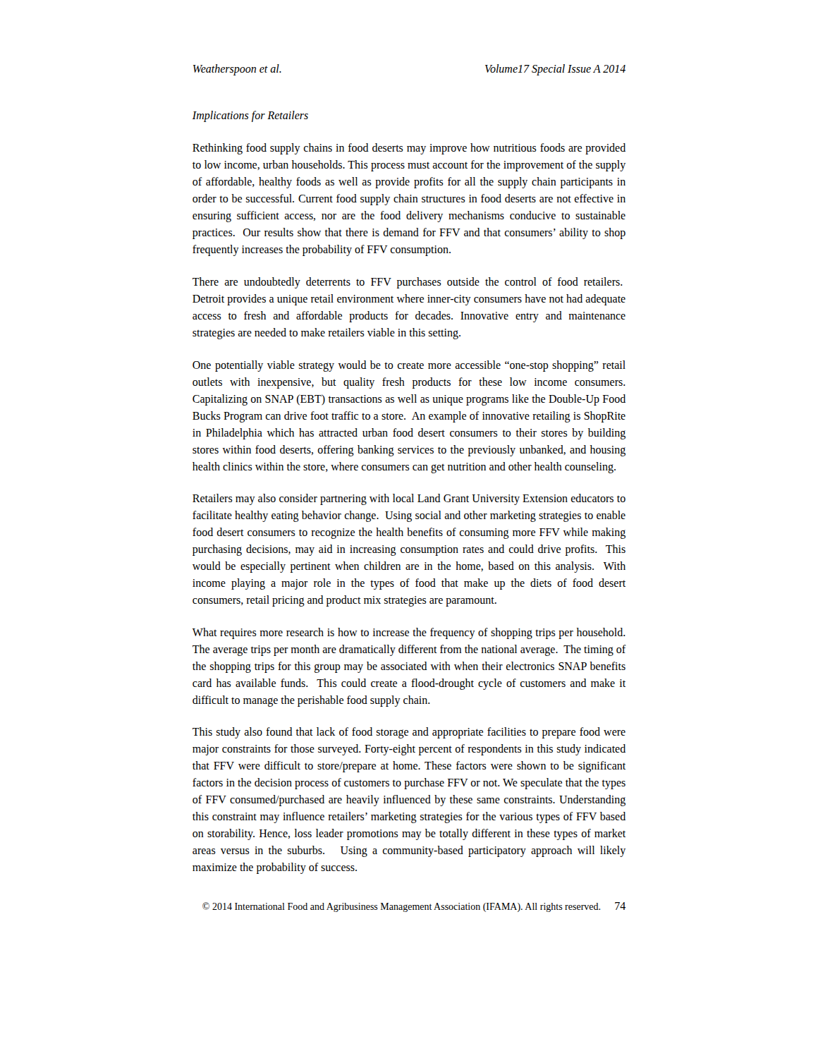Weatherspoon et al.
Volume17 Special Issue A 2014
Implications for Retailers
Rethinking food supply chains in food deserts may improve how nutritious foods are provided to low income, urban households. This process must account for the improvement of the supply of affordable, healthy foods as well as provide profits for all the supply chain participants in order to be successful. Current food supply chain structures in food deserts are not effective in ensuring sufficient access, nor are the food delivery mechanisms conducive to sustainable practices. Our results show that there is demand for FFV and that consumers’ ability to shop frequently increases the probability of FFV consumption.
There are undoubtedly deterrents to FFV purchases outside the control of food retailers. Detroit provides a unique retail environment where inner-city consumers have not had adequate access to fresh and affordable products for decades. Innovative entry and maintenance strategies are needed to make retailers viable in this setting.
One potentially viable strategy would be to create more accessible “one-stop shopping” retail outlets with inexpensive, but quality fresh products for these low income consumers. Capitalizing on SNAP (EBT) transactions as well as unique programs like the Double-Up Food Bucks Program can drive foot traffic to a store. An example of innovative retailing is ShopRite in Philadelphia which has attracted urban food desert consumers to their stores by building stores within food deserts, offering banking services to the previously unbanked, and housing health clinics within the store, where consumers can get nutrition and other health counseling.
Retailers may also consider partnering with local Land Grant University Extension educators to facilitate healthy eating behavior change. Using social and other marketing strategies to enable food desert consumers to recognize the health benefits of consuming more FFV while making purchasing decisions, may aid in increasing consumption rates and could drive profits. This would be especially pertinent when children are in the home, based on this analysis. With income playing a major role in the types of food that make up the diets of food desert consumers, retail pricing and product mix strategies are paramount.
What requires more research is how to increase the frequency of shopping trips per household. The average trips per month are dramatically different from the national average. The timing of the shopping trips for this group may be associated with when their electronics SNAP benefits card has available funds. This could create a flood-drought cycle of customers and make it difficult to manage the perishable food supply chain.
This study also found that lack of food storage and appropriate facilities to prepare food were major constraints for those surveyed. Forty-eight percent of respondents in this study indicated that FFV were difficult to store/prepare at home. These factors were shown to be significant factors in the decision process of customers to purchase FFV or not. We speculate that the types of FFV consumed/purchased are heavily influenced by these same constraints. Understanding this constraint may influence retailers’ marketing strategies for the various types of FFV based on storability. Hence, loss leader promotions may be totally different in these types of market areas versus in the suburbs. Using a community-based participatory approach will likely maximize the probability of success.
© 2014 International Food and Agribusiness Management Association (IFAMA). All rights reserved.
74